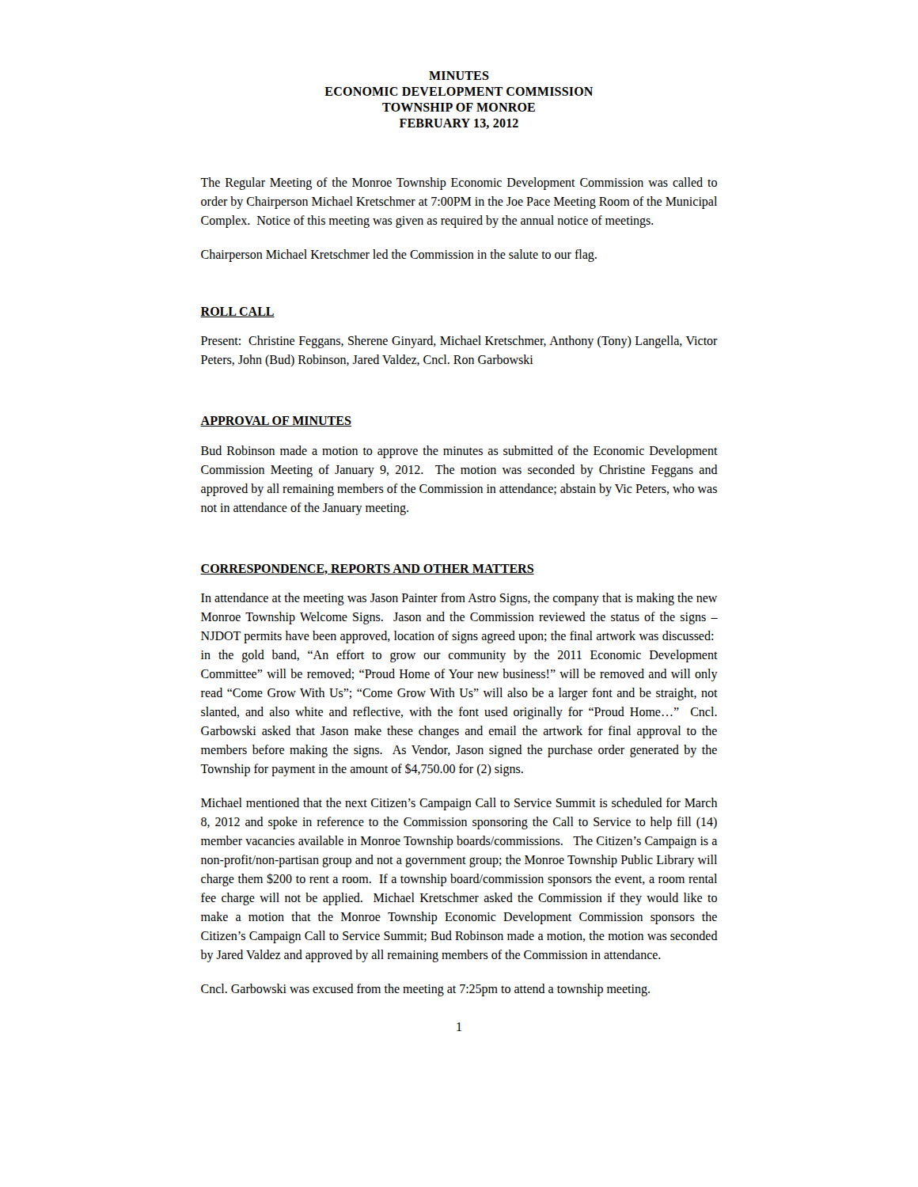MINUTES
ECONOMIC DEVELOPMENT COMMISSION
TOWNSHIP OF MONROE
FEBRUARY 13, 2012
The Regular Meeting of the Monroe Township Economic Development Commission was called to order by Chairperson Michael Kretschmer at 7:00PM in the Joe Pace Meeting Room of the Municipal Complex. Notice of this meeting was given as required by the annual notice of meetings.
Chairperson Michael Kretschmer led the Commission in the salute to our flag.
Roll Call
Present: Christine Feggans, Sherene Ginyard, Michael Kretschmer, Anthony (Tony) Langella, Victor Peters, John (Bud) Robinson, Jared Valdez, Cncl. Ron Garbowski
Approval of Minutes
Bud Robinson made a motion to approve the minutes as submitted of the Economic Development Commission Meeting of January 9, 2012. The motion was seconded by Christine Feggans and approved by all remaining members of the Commission in attendance; abstain by Vic Peters, who was not in attendance of the January meeting.
Correspondence, Reports and Other Matters
In attendance at the meeting was Jason Painter from Astro Signs, the company that is making the new Monroe Township Welcome Signs. Jason and the Commission reviewed the status of the signs – NJDOT permits have been approved, location of signs agreed upon; the final artwork was discussed: in the gold band, “An effort to grow our community by the 2011 Economic Development Committee” will be removed; “Proud Home of Your new business!” will be removed and will only read “Come Grow With Us”; “Come Grow With Us” will also be a larger font and be straight, not slanted, and also white and reflective, with the font used originally for “Proud Home…” Cncl. Garbowski asked that Jason make these changes and email the artwork for final approval to the members before making the signs. As Vendor, Jason signed the purchase order generated by the Township for payment in the amount of $4,750.00 for (2) signs.
Michael mentioned that the next Citizen’s Campaign Call to Service Summit is scheduled for March 8, 2012 and spoke in reference to the Commission sponsoring the Call to Service to help fill (14) member vacancies available in Monroe Township boards/commissions. The Citizen’s Campaign is a non-profit/non-partisan group and not a government group; the Monroe Township Public Library will charge them $200 to rent a room. If a township board/commission sponsors the event, a room rental fee charge will not be applied. Michael Kretschmer asked the Commission if they would like to make a motion that the Monroe Township Economic Development Commission sponsors the Citizen’s Campaign Call to Service Summit; Bud Robinson made a motion, the motion was seconded by Jared Valdez and approved by all remaining members of the Commission in attendance.
Cncl. Garbowski was excused from the meeting at 7:25pm to attend a township meeting.
1